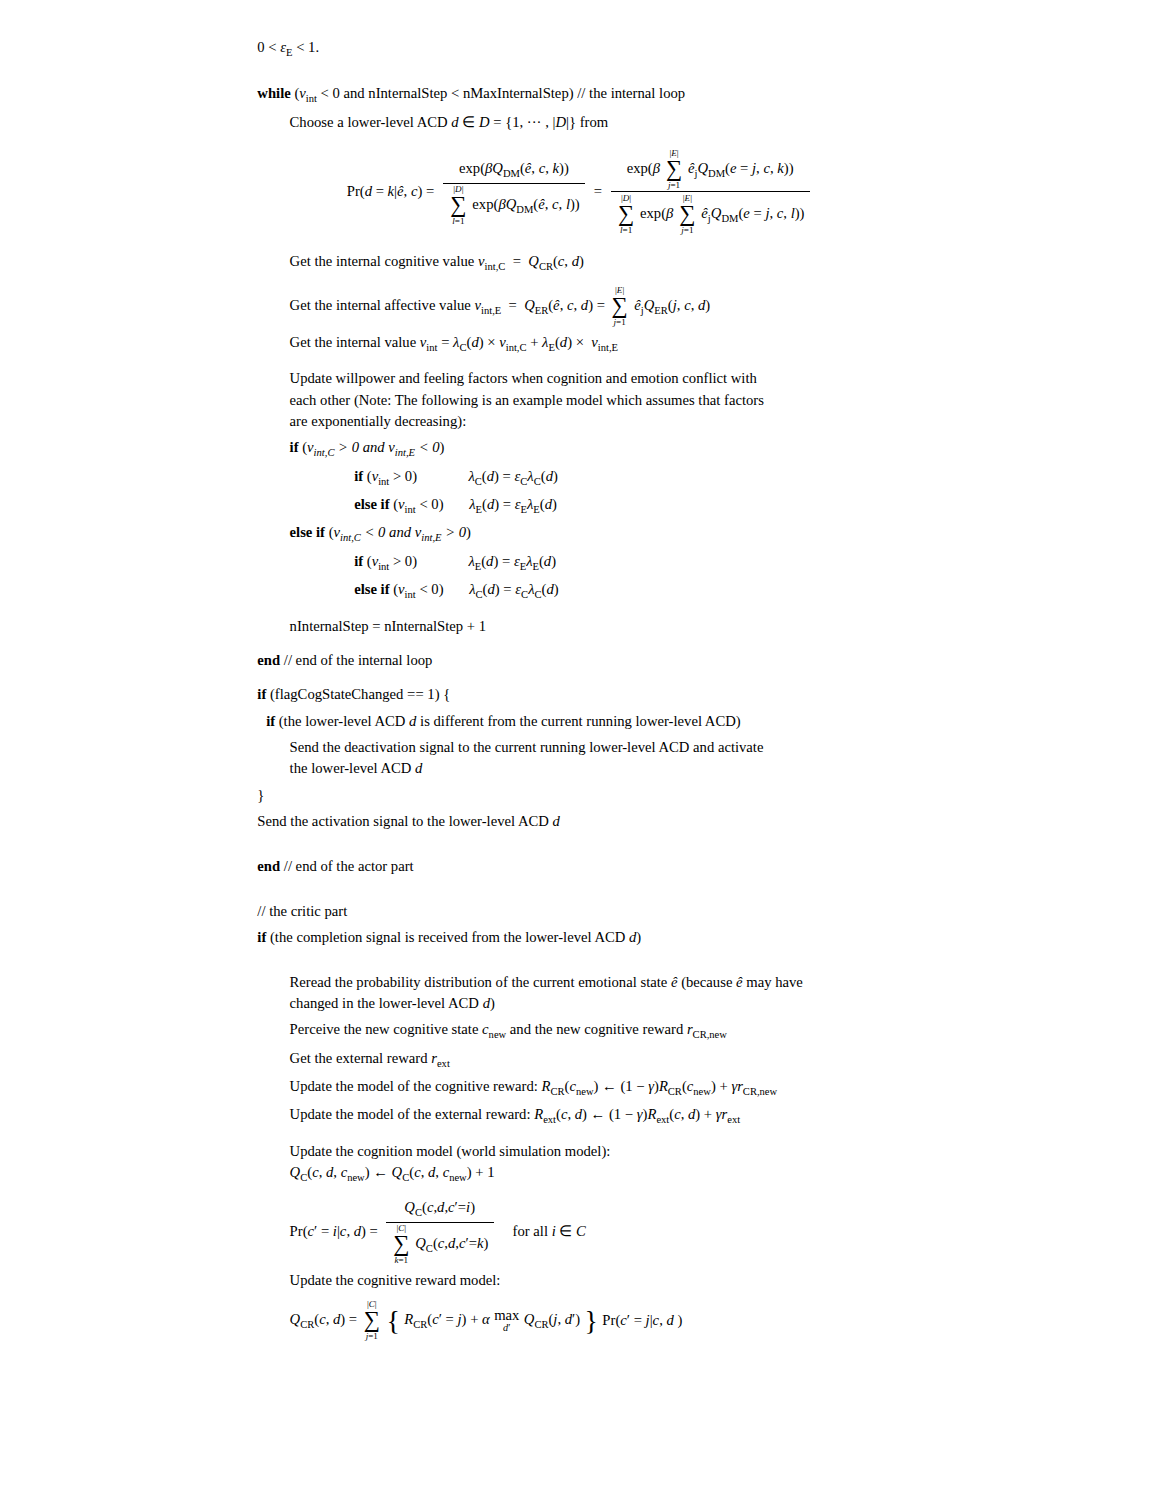0 < εE < 1.
while (vint < 0 and nInternalStep < nMaxInternalStep) // the internal loop
Choose a lower-level ACD d ∈ D = {1, ··· , |D|} from
Pr(d = k|ê, c) = exp(βQDM(ê, c, k)) |D| ∑ l=1 exp(βQDM(ê, c, l)) = exp(β |E| ∑ j=1 êjQDM(e = j, c, k)) |D| ∑ l=1 exp(β |E| ∑ j=1 êjQDM(e = j, c, l))
Get the internal cognitive value vint,C = QCR(c, d)
Get the internal affective value vint,E = QER(ê, c, d) = |E| ∑ j=1 êjQER(j, c, d)
Get the internal value vint = λC(d) × vint,C + λE(d) × vint,E
Update willpower and feeling factors when cognition and emotion conflict with
each other (Note: The following is an example model which assumes that factors
are exponentially decreasing):
if (vint,C > 0 and vint,E < 0)
if (vint > 0) λC(d) = εCλC(d)
else if (vint < 0) λE(d) = εEλE(d)
else if (vint,C < 0 and vint,E > 0)
if (vint > 0) λE(d) = εEλE(d)
else if (vint < 0) λC(d) = εCλC(d)
nInternalStep = nInternalStep + 1
end // end of the internal loop
if (flagCogStateChanged == 1) {
if (the lower-level ACD d is different from the current running lower-level ACD)
Send the deactivation signal to the current running lower-level ACD and activate
the lower-level ACD d
}
Send the activation signal to the lower-level ACD d
end // end of the actor part
// the critic part
if (the completion signal is received from the lower-level ACD d)
Reread the probability distribution of the current emotional state ê (because ê may have
changed in the lower-level ACD d)
Perceive the new cognitive state cnew and the new cognitive reward rCR,new
Get the external reward rext
Update the model of the cognitive reward: RCR(cnew) ← (1 − γ)RCR(cnew) + γrCR,new
Update the model of the external reward: Rext(c, d) ← (1 − γ)Rext(c, d) + γrext
Update the cognition model (world simulation model):
QC(c, d, cnew) ← QC(c, d, cnew) + 1
Pr(c′ = i|c, d) = QC(c,d,c′=i) |C| ∑ k=1 QC(c,d,c′=k) for all i ∈ C
Update the cognitive reward model:
QCR(c, d) = |C| ∑ j=1 { RCR(c′ = j) + α max d′ QCR(j, d′) } Pr(c′ = j|c, d )